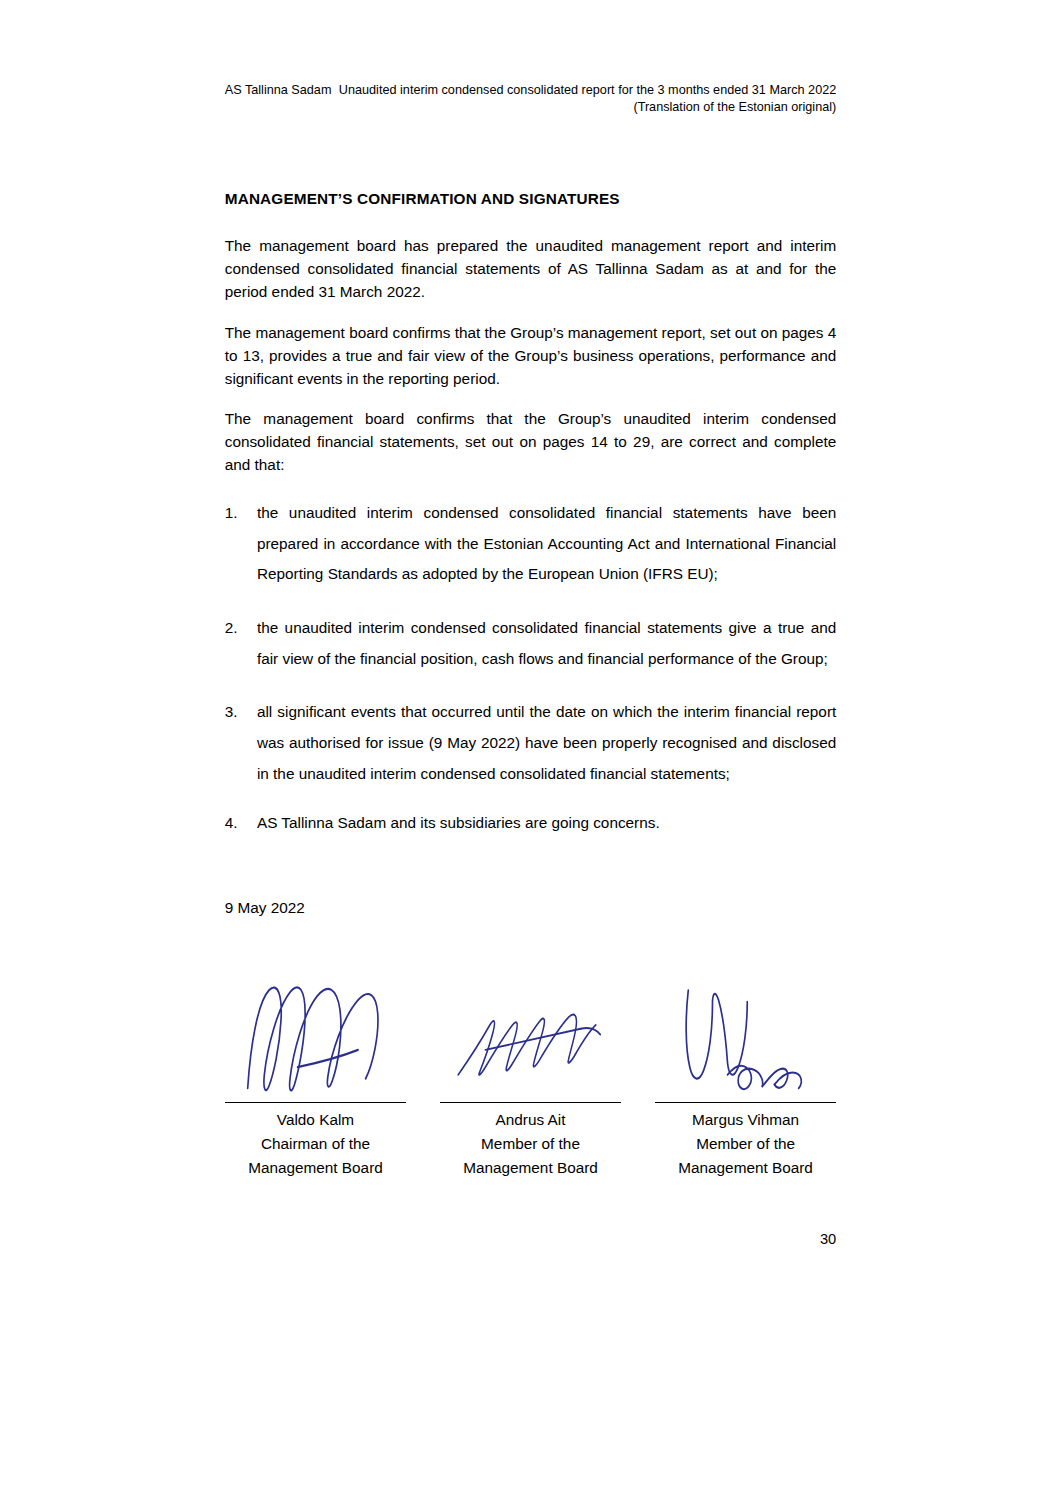AS Tallinna Sadam
Unaudited interim condensed consolidated report for the 3 months ended 31 March 2022
(Translation of the Estonian original)
MANAGEMENT’S CONFIRMATION AND SIGNATURES
The management board has prepared the unaudited management report and interim condensed consolidated financial statements of AS Tallinna Sadam as at and for the period ended 31 March 2022.
The management board confirms that the Group’s management report, set out on pages 4 to 13, provides a true and fair view of the Group’s business operations, performance and significant events in the reporting period.
The management board confirms that the Group’s unaudited interim condensed consolidated financial statements, set out on pages 14 to 29, are correct and complete and that:
the unaudited interim condensed consolidated financial statements have been prepared in accordance with the Estonian Accounting Act and International Financial Reporting Standards as adopted by the European Union (IFRS EU);
the unaudited interim condensed consolidated financial statements give a true and fair view of the financial position, cash flows and financial performance of the Group;
all significant events that occurred until the date on which the interim financial report was authorised for issue (9 May 2022) have been properly recognised and disclosed in the unaudited interim condensed consolidated financial statements;
AS Tallinna Sadam and its subsidiaries are going concerns.
9 May 2022
Valdo Kalm
Chairman of the
Management Board
Andrus Ait
Member of the
Management Board
Margus Vihman
Member of the
Management Board
30